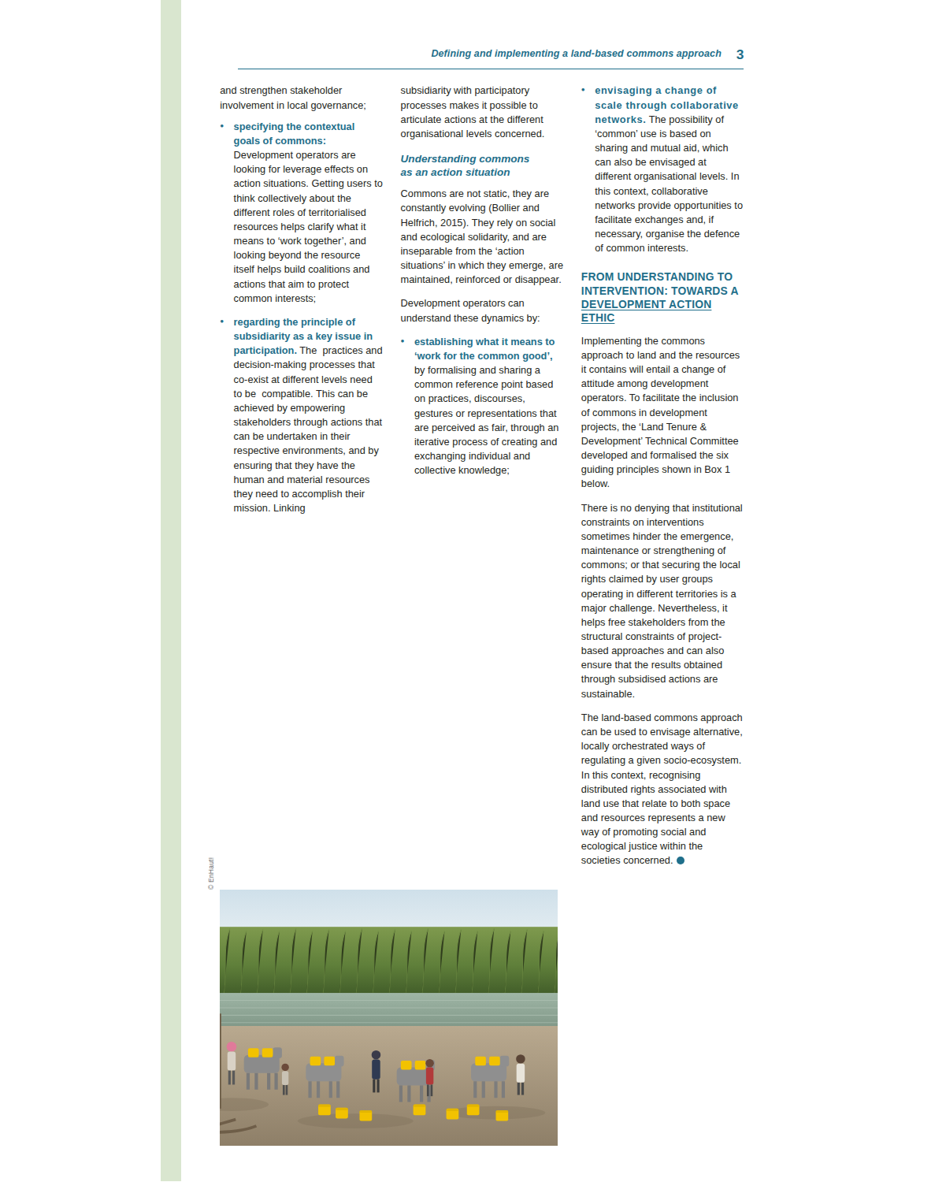Defining and implementing a land-based commons approach 3
and strengthen stakeholder involvement in local governance;
specifying the contextual goals of commons: Development operators are looking for leverage effects on action situations. Getting users to think collectively about the different roles of territorialised resources helps clarify what it means to ‘work together’, and looking beyond the resource itself helps build coalitions and actions that aim to protect common interests;
regarding the principle of subsidiarity as a key issue in participation. The practices and decision-making processes that co-exist at different levels need to be compatible. This can be achieved by empowering stakeholders through actions that can be undertaken in their respective environments, and by ensuring that they have the human and material resources they need to accomplish their mission. Linking
subsidiarity with participatory processes makes it possible to articulate actions at the different organisational levels concerned.
Understanding commons
as an action situation
Commons are not static, they are constantly evolving (Bollier and Helfrich, 2015). They rely on social and ecological solidarity, and are inseparable from the ‘action situations’ in which they emerge, are maintained, reinforced or disappear.
Development operators can understand these dynamics by:
establishing what it means to ‘work for the common good’, by formalising and sharing a common reference point based on practices, discourses, gestures or representations that are perceived as fair, through an iterative process of creating and exchanging individual and collective knowledge;
envisaging a change of scale through collaborative networks. The possibility of ‘common’ use is based on sharing and mutual aid, which can also be envisaged at different organisational levels. In this context, collaborative networks provide opportunities to facilitate exchanges and, if necessary, organise the defence of common interests.
From understanding to intervention: towards a development action ethic
Implementing the commons approach to land and the resources it contains will entail a change of attitude among development operators. To facilitate the inclusion of commons in development projects, the ‘Land Tenure & Development’ Technical Committee developed and formalised the six guiding principles shown in Box 1 below.
There is no denying that institutional constraints on interventions sometimes hinder the emergence, maintenance or strengthening of commons; or that securing the local rights claimed by user groups operating in different territories is a major challenge. Nevertheless, it helps free stakeholders from the structural constraints of project-based approaches and can also ensure that the results obtained through subsidised actions are sustainable.
The land-based commons approach can be used to envisage alternative, locally orchestrated ways of regulating a given socio-ecosystem. In this context, recognising distributed rights associated with land use that relate to both space and resources represents a new way of promoting social and ecological justice within the societies concerned.
© EnHaut!